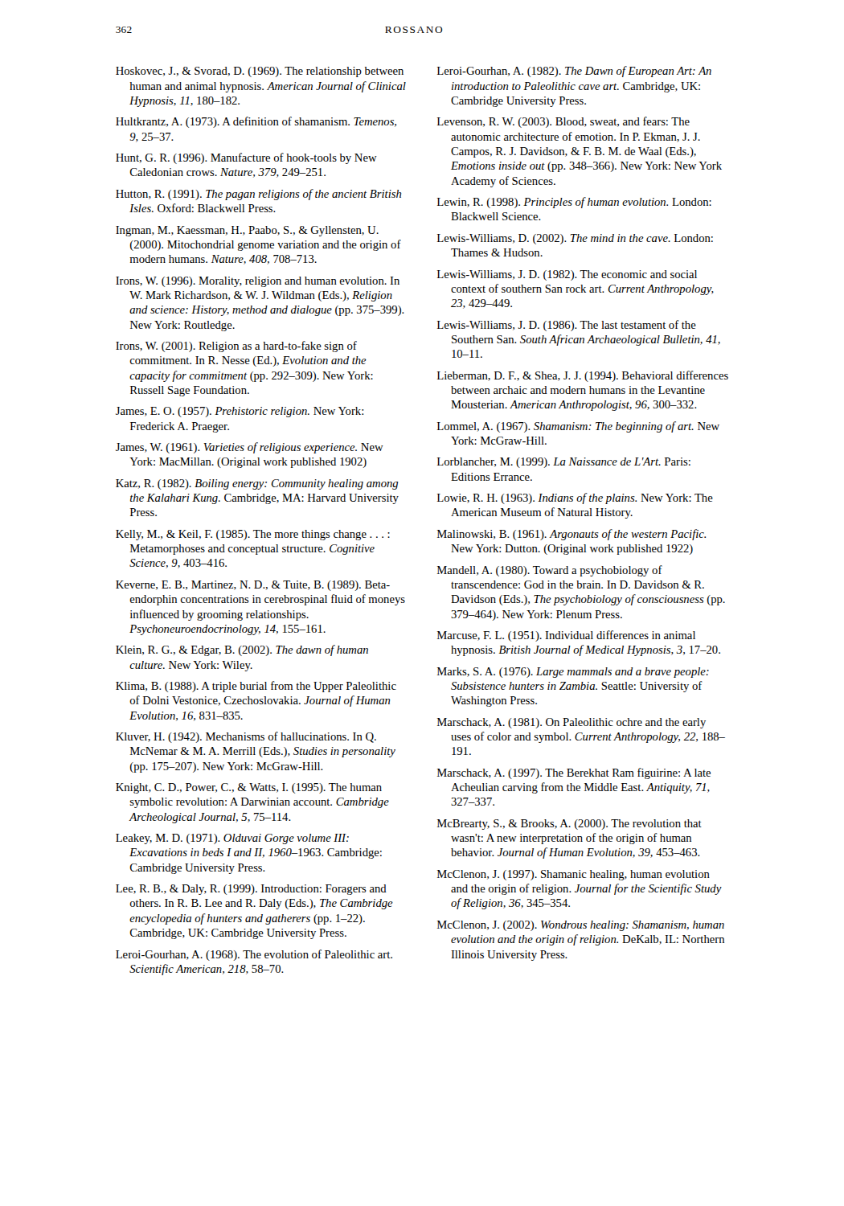362 Rossano
Hoskovec, J., & Svorad, D. (1969). The relationship between human and animal hypnosis. American Journal of Clinical Hypnosis, 11, 180–182.
Hultkrantz, A. (1973). A definition of shamanism. Temenos, 9, 25–37.
Hunt, G. R. (1996). Manufacture of hook-tools by New Caledonian crows. Nature, 379, 249–251.
Hutton, R. (1991). The pagan religions of the ancient British Isles. Oxford: Blackwell Press.
Ingman, M., Kaessman, H., Paabo, S., & Gyllensten, U. (2000). Mitochondrial genome variation and the origin of modern humans. Nature, 408, 708–713.
Irons, W. (1996). Morality, religion and human evolution. In W. Mark Richardson, & W. J. Wildman (Eds.), Religion and science: History, method and dialogue (pp. 375–399). New York: Routledge.
Irons, W. (2001). Religion as a hard-to-fake sign of commitment. In R. Nesse (Ed.), Evolution and the capacity for commitment (pp. 292–309). New York: Russell Sage Foundation.
James, E. O. (1957). Prehistoric religion. New York: Frederick A. Praeger.
James, W. (1961). Varieties of religious experience. New York: MacMillan. (Original work published 1902)
Katz, R. (1982). Boiling energy: Community healing among the Kalahari Kung. Cambridge, MA: Harvard University Press.
Kelly, M., & Keil, F. (1985). The more things change . . . : Metamorphoses and conceptual structure. Cognitive Science, 9, 403–416.
Keverne, E. B., Martinez, N. D., & Tuite, B. (1989). Beta-endorphin concentrations in cerebrospinal fluid of moneys influenced by grooming relationships. Psychoneuroendocrinology, 14, 155–161.
Klein, R. G., & Edgar, B. (2002). The dawn of human culture. New York: Wiley.
Klima, B. (1988). A triple burial from the Upper Paleolithic of Dolni Vestonice, Czechoslovakia. Journal of Human Evolution, 16, 831–835.
Kluver, H. (1942). Mechanisms of hallucinations. In Q. McNemar & M. A. Merrill (Eds.), Studies in personality (pp. 175–207). New York: McGraw-Hill.
Knight, C. D., Power, C., & Watts, I. (1995). The human symbolic revolution: A Darwinian account. Cambridge Archeological Journal, 5, 75–114.
Leakey, M. D. (1971). Olduvai Gorge volume III: Excavations in beds I and II, 1960–1963. Cambridge: Cambridge University Press.
Lee, R. B., & Daly, R. (1999). Introduction: Foragers and others. In R. B. Lee and R. Daly (Eds.), The Cambridge encyclopedia of hunters and gatherers (pp. 1–22). Cambridge, UK: Cambridge University Press.
Leroi-Gourhan, A. (1968). The evolution of Paleolithic art. Scientific American, 218, 58–70.
Leroi-Gourhan, A. (1982). The Dawn of European Art: An introduction to Paleolithic cave art. Cambridge, UK: Cambridge University Press.
Levenson, R. W. (2003). Blood, sweat, and fears: The autonomic architecture of emotion. In P. Ekman, J. J. Campos, R. J. Davidson, & F. B. M. de Waal (Eds.), Emotions inside out (pp. 348–366). New York: New York Academy of Sciences.
Lewin, R. (1998). Principles of human evolution. London: Blackwell Science.
Lewis-Williams, D. (2002). The mind in the cave. London: Thames & Hudson.
Lewis-Williams, J. D. (1982). The economic and social context of southern San rock art. Current Anthropology, 23, 429–449.
Lewis-Williams, J. D. (1986). The last testament of the Southern San. South African Archaeological Bulletin, 41, 10–11.
Lieberman, D. F., & Shea, J. J. (1994). Behavioral differences between archaic and modern humans in the Levantine Mousterian. American Anthropologist, 96, 300–332.
Lommel, A. (1967). Shamanism: The beginning of art. New York: McGraw-Hill.
Lorblancher, M. (1999). La Naissance de L'Art. Paris: Editions Errance.
Lowie, R. H. (1963). Indians of the plains. New York: The American Museum of Natural History.
Malinowski, B. (1961). Argonauts of the western Pacific. New York: Dutton. (Original work published 1922)
Mandell, A. (1980). Toward a psychobiology of transcendence: God in the brain. In D. Davidson & R. Davidson (Eds.), The psychobiology of consciousness (pp. 379–464). New York: Plenum Press.
Marcuse, F. L. (1951). Individual differences in animal hypnosis. British Journal of Medical Hypnosis, 3, 17–20.
Marks, S. A. (1976). Large mammals and a brave people: Subsistence hunters in Zambia. Seattle: University of Washington Press.
Marschack, A. (1981). On Paleolithic ochre and the early uses of color and symbol. Current Anthropology, 22, 188–191.
Marschack, A. (1997). The Berekhat Ram figuirine: A late Acheulian carving from the Middle East. Antiquity, 71, 327–337.
McBrearty, S., & Brooks, A. (2000). The revolution that wasn't: A new interpretation of the origin of human behavior. Journal of Human Evolution, 39, 453–463.
McClenon, J. (1997). Shamanic healing, human evolution and the origin of religion. Journal for the Scientific Study of Religion, 36, 345–354.
McClenon, J. (2002). Wondrous healing: Shamanism, human evolution and the origin of religion. DeKalb, IL: Northern Illinois University Press.